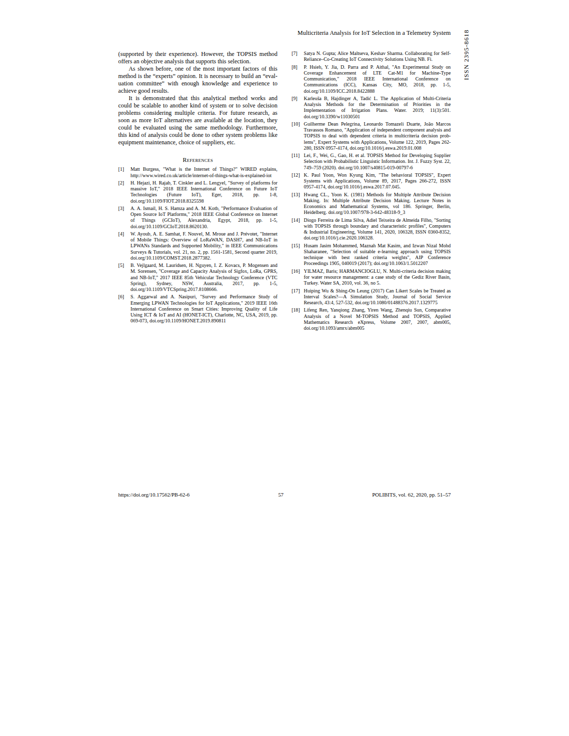ISSN 2395-8618
Multicriteria Analysis for IoT Selection in a Telemetry System
(supported by their experience). However, the TOPSIS method offers an objective analysis that supports this selection.
As shown before, one of the most important factors of this method is the “experts” opinion. It is necessary to build an “evaluation committee” with enough knowledge and experience to achieve good results.
It is demonstrated that this analytical method works and could be scalable to another kind of system or to solve decision problems considering multiple criteria. For future research, as soon as more IoT alternatives are available at the location, they could be evaluated using the same methodology. Furthermore, this kind of analysis could be done to other system problems like equipment maintenance, choice of suppliers, etc.
References
Matt Burgess, "What is the Internet of Things?" WIRED explains, http://www.wired.co.uk/article/internet-of-things-what-is-explained-iot
H. Hejazi, H. Rajab, T. Cinkler and L. Lengyel, "Survey of platforms for massive IoT," 2018 IEEE International Conference on Future IoT Technologies (Future IoT), Eger, 2018, pp. 1-8, doi.org/10.1109/FIOT.2018.8325598
A. A. Ismail, H. S. Hamza and A. M. Kotb, "Performance Evaluation of Open Source IoT Platforms," 2018 IEEE Global Conference on Internet of Things (GCIoT), Alexandria, Egypt, 2018, pp. 1-5, doi.org/10.1109/GCIoT.2018.8620130.
W. Ayoub, A. E. Samhat, F. Nouvel, M. Mroue and J. Prévotet, "Internet of Mobile Things: Overview of LoRaWAN, DASH7, and NB-IoT in LPWANs Standards and Supported Mobility," in IEEE Communications Surveys & Tutorials, vol. 21, no. 2, pp. 1561-1581, Second quarter 2019, doi.org/10.1109/COMST.2018.2877382.
B. Vejlgaard, M. Lauridsen, H. Nguyen, I. Z. Kovacs, P. Mogensen and M. Sorensen, "Coverage and Capacity Analysis of Sigfox, LoRa, GPRS, and NB-IoT," 2017 IEEE 85th Vehicular Technology Conference (VTC Spring), Sydney, NSW, Australia, 2017, pp. 1-5, doi.org/10.1109/VTCSpring.2017.8108666.
S. Aggarwal and A. Nasipuri, "Survey and Performance Study of Emerging LPWAN Technologies for IoT Applications," 2019 IEEE 16th International Conference on Smart Cities: Improving Quality of Life Using ICT & IoT and AI (HONET-ICT), Charlotte, NC, USA, 2019, pp. 069-073, doi.org/10.1109/HONET.2019.890811
Satya N. Gupta; Alice Maltseva, Keshav Sharma. Collaborating for Self-Reliance–Co-Creating IoT Connectivity Solutions Using NB. Fi.
P. Hsieh, Y. Jia, D. Parra and P. Aithal, "An Experimental Study on Coverage Enhancement of LTE Cat-M1 for Machine-Type Communication," 2018 IEEE International Conference on Communications (ICC), Kansas City, MO, 2018, pp. 1-5, doi.org/10.1109/ICC.2018.8422888
Karleuša B, Hajdinger A, Tadić L. The Application of Multi-Criteria Analysis Methods for the Determination of Priorities in the Implementation of Irrigation Plans. Water. 2019; 11(3):501. doi.org/10.3390/w11030501
Guilherme Dean Pelegrina, Leonardo Tomazeli Duarte, João Marcos Travassos Romano, "Application of independent component analysis and TOPSIS to deal with dependent criteria in multicriteria decision problems", Expert Systems with Applications, Volume 122, 2019, Pages 262-280, ISSN 0957-4174, doi.org/10.1016/j.eswa.2019.01.008
Lei, F., Wei, G., Gao, H. et al. TOPSIS Method for Developing Supplier Selection with Probabilistic Linguistic Information. Int. J. Fuzzy Syst. 22, 749–759 (2020). doi.org/10.1007/s40815-019-00797-6
K. Paul Yoon, Won Kyung Kim, "The behavioral TOPSIS", Expert Systems with Applications, Volume 89, 2017, Pages 266-272, ISSN 0957-4174, doi.org/10.1016/j.eswa.2017.07.045.
Hwang CL., Yoon K. (1981) Methods for Multiple Attribute Decision Making. In: Multiple Attribute Decision Making. Lecture Notes in Economics and Mathematical Systems, vol 186. Springer, Berlin, Heidelberg. doi.org/10.1007/978-3-642-48318-9_3
Diogo Ferreira de Lima Silva, Adiel Teixeira de Almeida Filho, "Sorting with TOPSIS through boundary and characteristic profiles", Computers & Industrial Engineering, Volume 141, 2020, 106328, ISSN 0360-8352, doi.org/10.1016/j.cie.2020.106328.
Husam Jasim Mohammed, Maznah Mat Kasim, and Izwan Nizal Mohd Shaharanee, "Selection of suitable e-learning approach using TOPSIS technique with best ranked criteria weights", AIP Conference Proceedings 1905, 040019 (2017); doi.org/10.1063/1.5012207
YILMAZ, Baris; HARMANCIOGLU, N. Multi-criteria decision making for water resource management: a case study of the Gediz River Basin, Turkey. Water SA, 2010, vol. 36, no 5.
Huiping Wu & Shing-On Leung (2017) Can Likert Scales be Treated as Interval Scales?—A Simulation Study, Journal of Social Service Research, 43:4, 527-532, doi.org/10.1080/01488376.2017.1329775
Lifeng Ren, Yanqiong Zhang, Yiren Wang, Zhenqiu Sun, Comparative Analysis of a Novel M-TOPSIS Method and TOPSIS, Applied Mathematics Research eXpress, Volume 2007, 2007, abm005, doi.org/10.1093/amrx/abm005
https://doi.org/10.17562/PB-62-6
57
POLIBITS, vol. 62, 2020, pp. 51–57